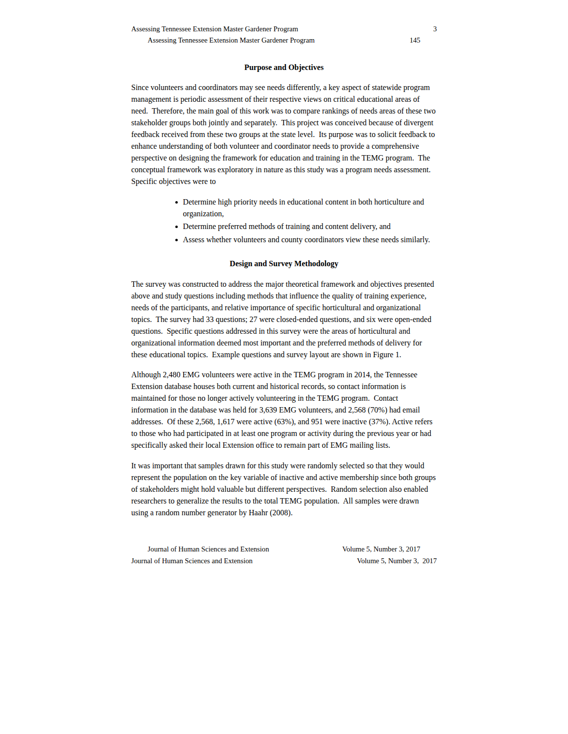Assessing Tennessee Extension Master Gardener Program 3
Assessing Tennessee Extension Master Gardener Program 145
Purpose and Objectives
Since volunteers and coordinators may see needs differently, a key aspect of statewide program management is periodic assessment of their respective views on critical educational areas of need. Therefore, the main goal of this work was to compare rankings of needs areas of these two stakeholder groups both jointly and separately. This project was conceived because of divergent feedback received from these two groups at the state level. Its purpose was to solicit feedback to enhance understanding of both volunteer and coordinator needs to provide a comprehensive perspective on designing the framework for education and training in the TEMG program. The conceptual framework was exploratory in nature as this study was a program needs assessment. Specific objectives were to
Determine high priority needs in educational content in both horticulture and organization,
Determine preferred methods of training and content delivery, and
Assess whether volunteers and county coordinators view these needs similarly.
Design and Survey Methodology
The survey was constructed to address the major theoretical framework and objectives presented above and study questions including methods that influence the quality of training experience, needs of the participants, and relative importance of specific horticultural and organizational topics. The survey had 33 questions; 27 were closed-ended questions, and six were open-ended questions. Specific questions addressed in this survey were the areas of horticultural and organizational information deemed most important and the preferred methods of delivery for these educational topics. Example questions and survey layout are shown in Figure 1.
Although 2,480 EMG volunteers were active in the TEMG program in 2014, the Tennessee Extension database houses both current and historical records, so contact information is maintained for those no longer actively volunteering in the TEMG program. Contact information in the database was held for 3,639 EMG volunteers, and 2,568 (70%) had email addresses. Of these 2,568, 1,617 were active (63%), and 951 were inactive (37%). Active refers to those who had participated in at least one program or activity during the previous year or had specifically asked their local Extension office to remain part of EMG mailing lists.
It was important that samples drawn for this study were randomly selected so that they would represent the population on the key variable of inactive and active membership since both groups of stakeholders might hold valuable but different perspectives. Random selection also enabled researchers to generalize the results to the total TEMG population. All samples were drawn using a random number generator by Haahr (2008).
Journal of Human Sciences and Extension Volume 5, Number 3, 2017
Journal of Human Sciences and Extension Volume 5, Number 3, 2017